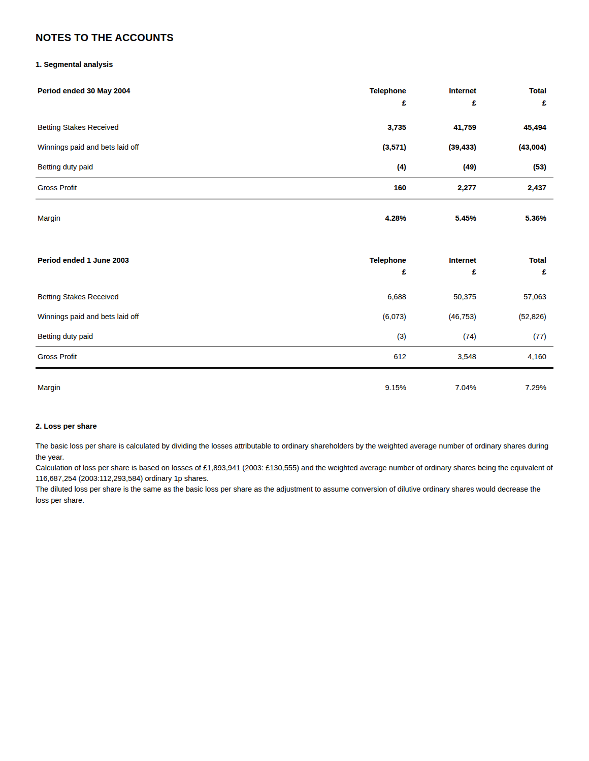NOTES TO THE ACCOUNTS
1. Segmental analysis
| Period ended 30 May 2004 | Telephone | Internet | Total |
| | £ | £ | £ |
| Betting Stakes Received | 3,735 | 41,759 | 45,494 |
| Winnings paid and bets laid off | (3,571) | (39,433) | (43,004) |
| Betting duty paid | (4) | (49) | (53) |
| Gross Profit | 160 | 2,277 | 2,437 |
| Margin | 4.28% | 5.45% | 5.36% |
| Period ended 1 June 2003 | Telephone | Internet | Total |
| | £ | £ | £ |
| Betting Stakes Received | 6,688 | 50,375 | 57,063 |
| Winnings paid and bets laid off | (6,073) | (46,753) | (52,826) |
| Betting duty paid | (3) | (74) | (77) |
| Gross Profit | 612 | 3,548 | 4,160 |
| Margin | 9.15% | 7.04% | 7.29% |
2. Loss per share
The basic loss per share is calculated by dividing the losses attributable to ordinary shareholders by the weighted average number of ordinary shares during the year.
Calculation of loss per share is based on losses of £1,893,941 (2003: £130,555) and the weighted average number of ordinary shares being the equivalent of 116,687,254 (2003:112,293,584) ordinary 1p shares.
The diluted loss per share is the same as the basic loss per share as the adjustment to assume conversion of dilutive ordinary shares would decrease the loss per share.